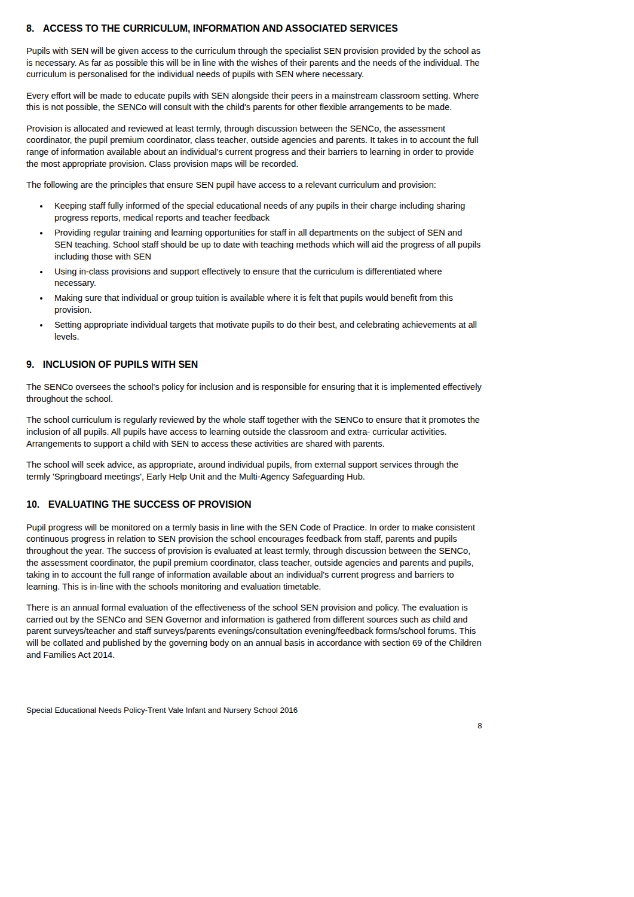8. Access to the Curriculum, Information and Associated Services
Pupils with SEN will be given access to the curriculum through the specialist SEN provision provided by the school as is necessary. As far as possible this will be in line with the wishes of their parents and the needs of the individual. The curriculum is personalised for the individual needs of pupils with SEN where necessary.
Every effort will be made to educate pupils with SEN alongside their peers in a mainstream classroom setting. Where this is not possible, the SENCo will consult with the child's parents for other flexible arrangements to be made.
Provision is allocated and reviewed at least termly, through discussion between the SENCo, the assessment coordinator, the pupil premium coordinator, class teacher, outside agencies and parents. It takes in to account the full range of information available about an individual's current progress and their barriers to learning in order to provide the most appropriate provision. Class provision maps will be recorded.
The following are the principles that ensure SEN pupil have access to a relevant curriculum and provision:
Keeping staff fully informed of the special educational needs of any pupils in their charge including sharing progress reports, medical reports and teacher feedback
Providing regular training and learning opportunities for staff in all departments on the subject of SEN and SEN teaching. School staff should be up to date with teaching methods which will aid the progress of all pupils including those with SEN
Using in-class provisions and support effectively to ensure that the curriculum is differentiated where necessary.
Making sure that individual or group tuition is available where it is felt that pupils would benefit from this provision.
Setting appropriate individual targets that motivate pupils to do their best, and celebrating achievements at all levels.
9. Inclusion of Pupils with SEN
The SENCo oversees the school's policy for inclusion and is responsible for ensuring that it is implemented effectively throughout the school.
The school curriculum is regularly reviewed by the whole staff together with the SENCo to ensure that it promotes the inclusion of all pupils. All pupils have access to learning outside the classroom and extra- curricular activities. Arrangements to support a child with SEN to access these activities are shared with parents.
The school will seek advice, as appropriate, around individual pupils, from external support services through the termly 'Springboard meetings', Early Help Unit and the Multi-Agency Safeguarding Hub.
10. Evaluating the Success of Provision
Pupil progress will be monitored on a termly basis in line with the SEN Code of Practice. In order to make consistent continuous progress in relation to SEN provision the school encourages feedback from staff, parents and pupils throughout the year. The success of provision is evaluated at least termly, through discussion between the SENCo, the assessment coordinator, the pupil premium coordinator, class teacher, outside agencies and parents and pupils, taking in to account the full range of information available about an individual's current progress and barriers to learning. This is in-line with the schools monitoring and evaluation timetable.
There is an annual formal evaluation of the effectiveness of the school SEN provision and policy. The evaluation is carried out by the SENCo and SEN Governor and information is gathered from different sources such as child and parent surveys/teacher and staff surveys/parents evenings/consultation evening/feedback forms/school forums. This will be collated and published by the governing body on an annual basis in accordance with section 69 of the Children and Families Act 2014.
Special Educational Needs Policy-Trent Vale Infant and Nursery School 2016
8